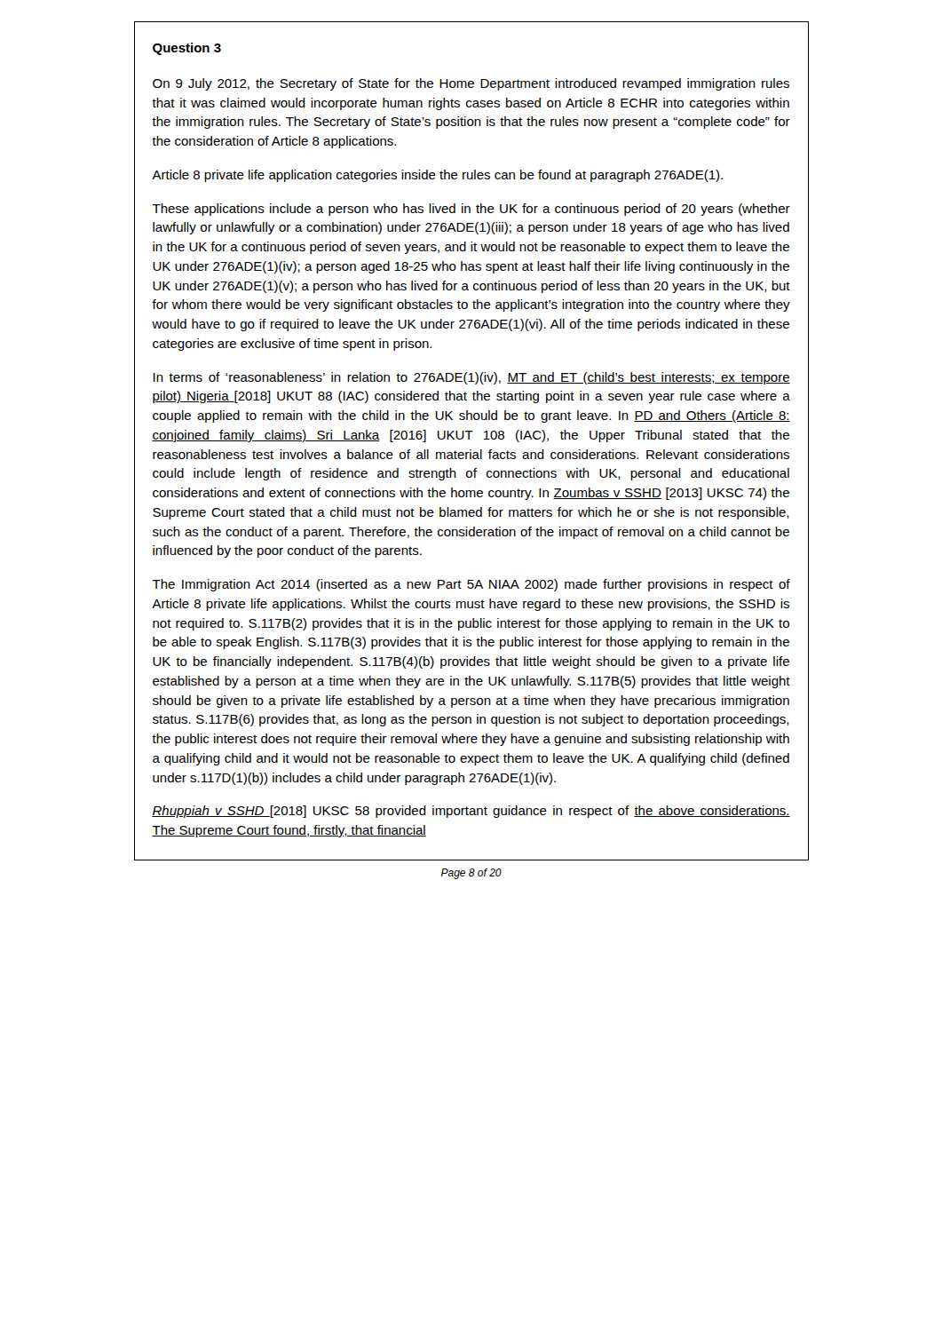Question 3
On 9 July 2012, the Secretary of State for the Home Department introduced revamped immigration rules that it was claimed would incorporate human rights cases based on Article 8 ECHR into categories within the immigration rules. The Secretary of State’s position is that the rules now present a “complete code” for the consideration of Article 8 applications.
Article 8 private life application categories inside the rules can be found at paragraph 276ADE(1).
These applications include a person who has lived in the UK for a continuous period of 20 years (whether lawfully or unlawfully or a combination) under 276ADE(1)(iii); a person under 18 years of age who has lived in the UK for a continuous period of seven years, and it would not be reasonable to expect them to leave the UK under 276ADE(1)(iv); a person aged 18-25 who has spent at least half their life living continuously in the UK under 276ADE(1)(v); a person who has lived for a continuous period of less than 20 years in the UK, but for whom there would be very significant obstacles to the applicant’s integration into the country where they would have to go if required to leave the UK under 276ADE(1)(vi). All of the time periods indicated in these categories are exclusive of time spent in prison.
In terms of ‘reasonableness’ in relation to 276ADE(1)(iv), MT and ET (child’s best interests; ex tempore pilot) Nigeria [2018] UKUT 88 (IAC) considered that the starting point in a seven year rule case where a couple applied to remain with the child in the UK should be to grant leave. In PD and Others (Article 8: conjoined family claims) Sri Lanka [2016] UKUT 108 (IAC), the Upper Tribunal stated that the reasonableness test involves a balance of all material facts and considerations. Relevant considerations could include length of residence and strength of connections with UK, personal and educational considerations and extent of connections with the home country. In Zoumbas v SSHD [2013] UKSC 74) the Supreme Court stated that a child must not be blamed for matters for which he or she is not responsible, such as the conduct of a parent. Therefore, the consideration of the impact of removal on a child cannot be influenced by the poor conduct of the parents.
The Immigration Act 2014 (inserted as a new Part 5A NIAA 2002) made further provisions in respect of Article 8 private life applications. Whilst the courts must have regard to these new provisions, the SSHD is not required to. S.117B(2) provides that it is in the public interest for those applying to remain in the UK to be able to speak English. S.117B(3) provides that it is the public interest for those applying to remain in the UK to be financially independent. S.117B(4)(b) provides that little weight should be given to a private life established by a person at a time when they are in the UK unlawfully. S.117B(5) provides that little weight should be given to a private life established by a person at a time when they have precarious immigration status. S.117B(6) provides that, as long as the person in question is not subject to deportation proceedings, the public interest does not require their removal where they have a genuine and subsisting relationship with a qualifying child and it would not be reasonable to expect them to leave the UK. A qualifying child (defined under s.117D(1)(b)) includes a child under paragraph 276ADE(1)(iv).
Rhuppiah v SSHD [2018] UKSC 58 provided important guidance in respect of the above considerations. The Supreme Court found, firstly, that financial
Page 8 of 20